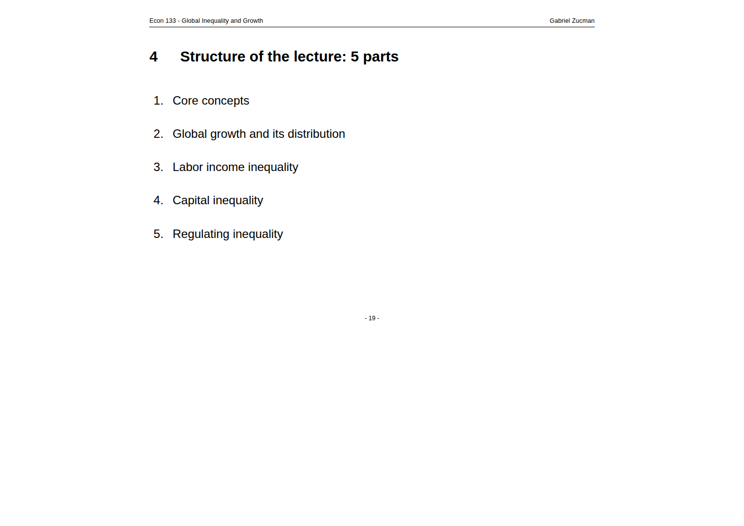Econ 133 - Global Inequality and Growth Gabriel Zucman
4 Structure of the lecture: 5 parts
1. Core concepts
2. Global growth and its distribution
3. Labor income inequality
4. Capital inequality
5. Regulating inequality
- 19 -